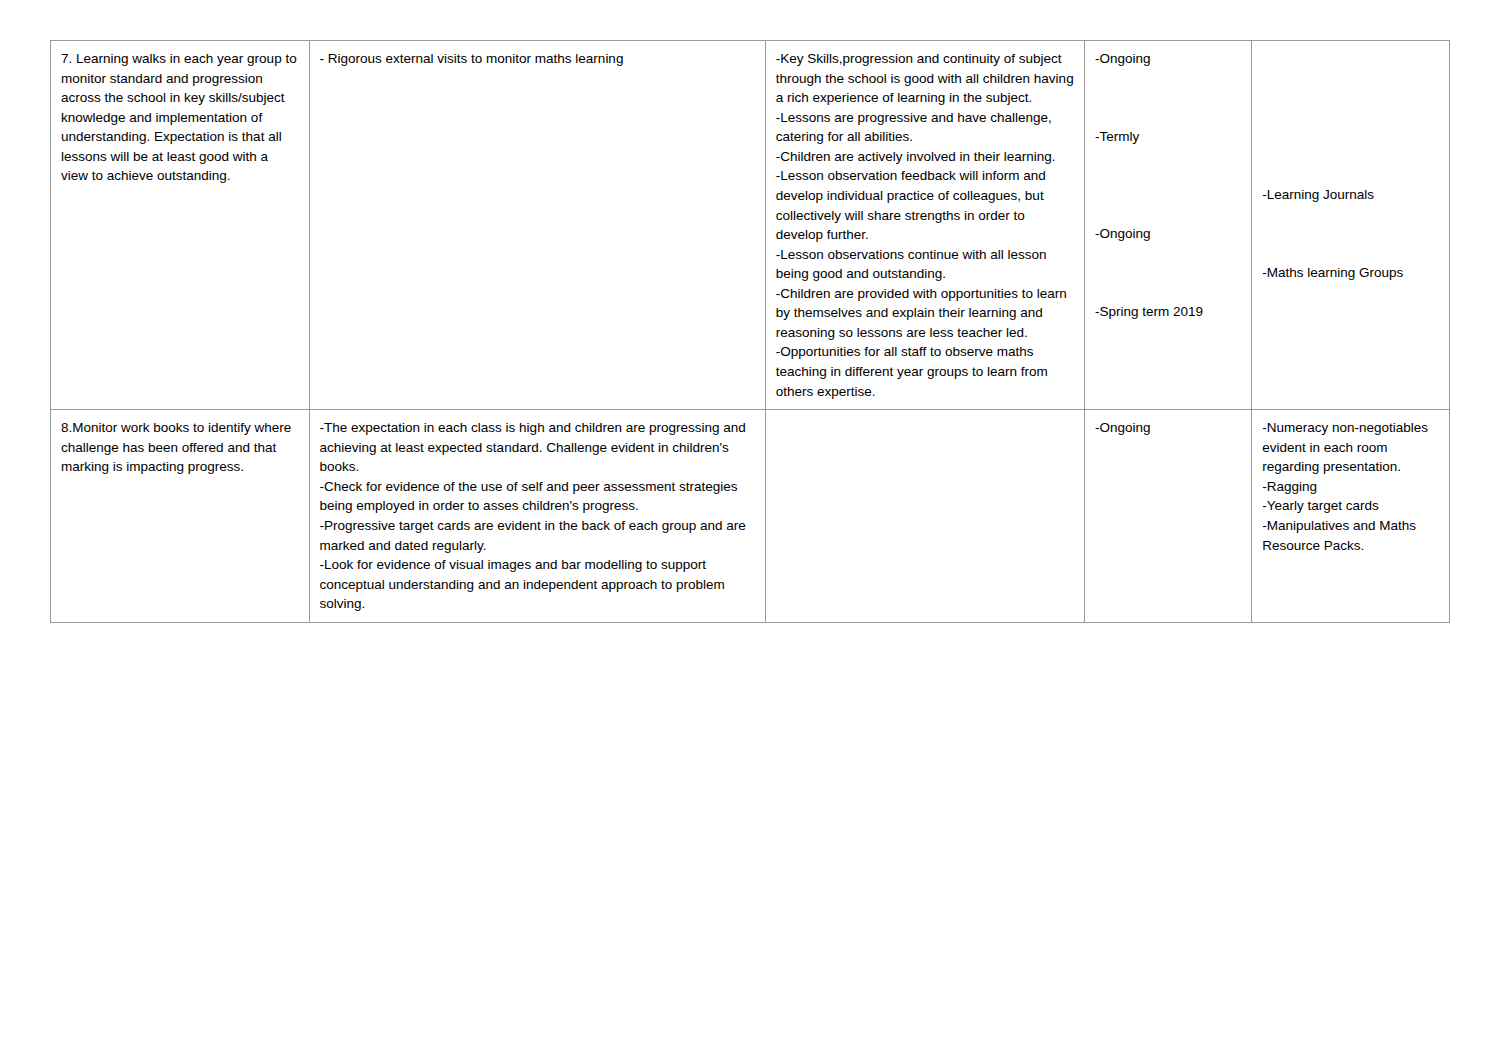| 7. Learning walks in each year group to monitor standard and progression across the school in key skills/subject knowledge and implementation of understanding. Expectation is that all lessons will be at least good with a view to achieve outstanding. | - Rigorous external visits to monitor maths learning | -Key Skills,progression and continuity of subject through the school is good with all children having a rich experience of learning in the subject. -Lessons are progressive and have challenge, catering for all abilities. -Children are actively involved in their learning. -Lesson observation feedback will inform and develop individual practice of colleagues, but collectively will share strengths in order to develop further. -Lesson observations continue with all lesson being good and outstanding. -Children are provided with opportunities to learn by themselves and explain their learning and reasoning so lessons are less teacher led. -Opportunities for all staff to observe maths teaching in different year groups to learn from others expertise. | -Ongoing -Termly -Ongoing -Spring term 2019 | -Learning Journals -Maths learning Groups |
| 8.Monitor work books to identify where challenge has been offered and that marking is impacting progress. | -The expectation in each class is high and children are progressing and achieving at least expected standard. Challenge evident in children's books. -Check for evidence of the use of self and peer assessment strategies being employed in order to asses children's progress. -Progressive target cards are evident in the back of each group and are marked and dated regularly. -Look for evidence of visual images and bar modelling to support conceptual understanding and an independent approach to problem solving. | | -Ongoing | -Numeracy non-negotiables evident in each room regarding presentation. -Ragging -Yearly target cards -Manipulatives and Maths Resource Packs. |